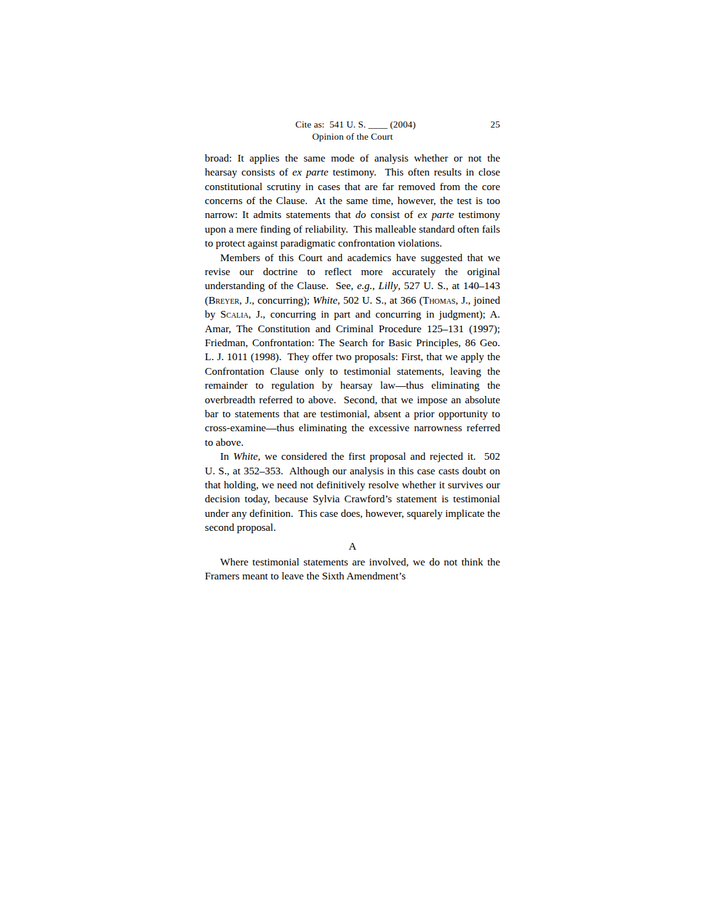Cite as: 541 U. S. ____ (2004) 25
Opinion of the Court
broad: It applies the same mode of analysis whether or not the hearsay consists of ex parte testimony. This often results in close constitutional scrutiny in cases that are far removed from the core concerns of the Clause. At the same time, however, the test is too narrow: It admits statements that do consist of ex parte testimony upon a mere finding of reliability. This malleable standard often fails to protect against paradigmatic confrontation violations.
Members of this Court and academics have suggested that we revise our doctrine to reflect more accurately the original understanding of the Clause. See, e.g., Lilly, 527 U. S., at 140–143 (Breyer, J., concurring); White, 502 U. S., at 366 (Thomas, J., joined by Scalia, J., concurring in part and concurring in judgment); A. Amar, The Constitution and Criminal Procedure 125–131 (1997); Friedman, Confrontation: The Search for Basic Principles, 86 Geo. L. J. 1011 (1998). They offer two proposals: First, that we apply the Confrontation Clause only to testimonial statements, leaving the remainder to regulation by hearsay law—thus eliminating the overbreadth referred to above. Second, that we impose an absolute bar to statements that are testimonial, absent a prior opportunity to cross-examine—thus eliminating the excessive narrowness referred to above.
In White, we considered the first proposal and rejected it. 502 U. S., at 352–353. Although our analysis in this case casts doubt on that holding, we need not definitively resolve whether it survives our decision today, because Sylvia Crawford’s statement is testimonial under any definition. This case does, however, squarely implicate the second proposal.
A
Where testimonial statements are involved, we do not think the Framers meant to leave the Sixth Amendment’s